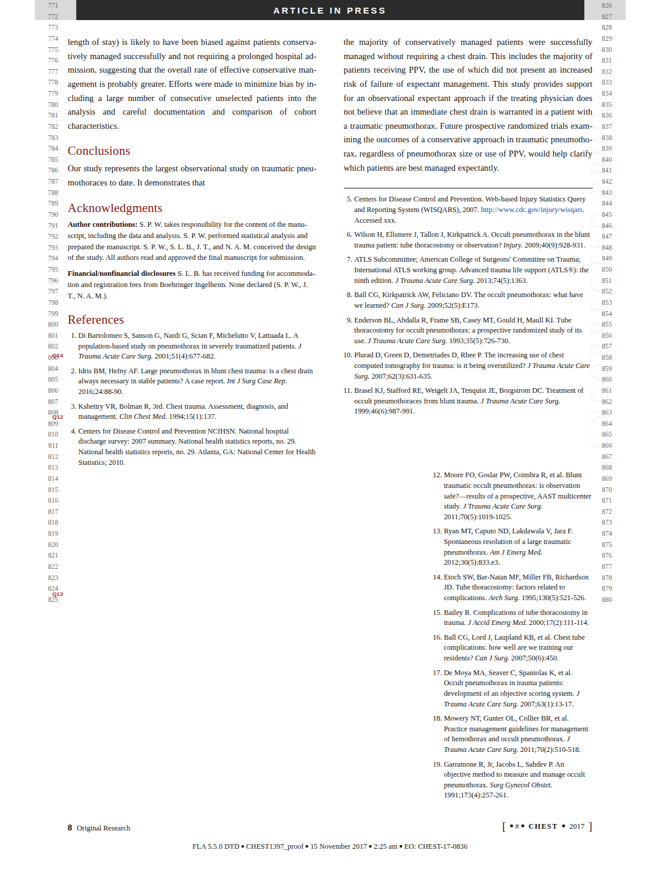Article in Press
UNCORRECTED PROOF
771772773774775776777778779780 781782783784785786787788789790 791792793794795796797798799800 801802803804805806807808809810 811812813814815816817818819820 821822823824825
826827828829830831832833834835 836837838839840841842843844845 846847848849850851852853854855 856857858859860861862863864865 866867868869870871872873874875 876877878879880
Q14
Q12
Q13
length of stay) is likely to have been biased against patients conservatively managed successfully and not requiring a prolonged hospital admission, suggesting that the overall rate of effective conservative management is probably greater. Efforts were made to minimize bias by including a large number of consecutive unselected patients into the analysis and careful documentation and comparison of cohort characteristics.
Conclusions
Our study represents the largest observational study on traumatic pneumothoraces to date. It demonstrates that
Acknowledgments
Author contributions: S. P. W. takes responsibility for the content of the manuscript, including the data and analysis. S. P. W. performed statistical analysis and prepared the manuscript. S. P. W., S. L. B., J. T., and N. A. M. conceived the design of the study. All authors read and approved the final manuscript for submission.
Financial/nonfinancial disclosures S. L. B. has received funding for accommodation and registration fees from Boehringer Ingelheim. None declared (S. P. W., J. T., N. A. M.).
References
Di Bartolomeo S, Sanson G, Nardi G, Scian F, Michelutto V, Lattuada L. A population-based study on pneumothorax in severely traumatized patients. J Trauma Acute Care Surg. 2001;51(4):677-682.
Idris BM, Hefny AF. Large pneumothorax in blunt chest trauma: is a chest drain always necessary in stable patients? A case report. Int J Surg Case Rep. 2016;24:88-90.
Kshettry VR, Bolman R, 3rd. Chest trauma. Assessment, diagnosis, and management. Clin Chest Med. 1994;15(1):137.
Centers for Disease Control and Prevention NCfHSN. National hospital discharge survey: 2007 summary. National health statistics reports, no. 29. National health statistics reports, no. 29. Atlanta, GA: National Center for Health Statistics; 2010.
the majority of conservatively managed patients were successfully managed without requiring a chest drain. This includes the majority of patients receiving PPV, the use of which did not present an increased risk of failure of expectant management. This study provides support for an observational expectant approach if the treating physician does not believe that an immediate chest drain is warranted in a patient with a traumatic pneumothorax. Future prospective randomized trials examining the outcomes of a conservative approach in traumatic pneumothorax, regardless of pneumothorax size or use of PPV, would help clarify which patients are best managed expectantly.
Centers for Disease Control and Prevention. Web-based Injury Statistics Query and Reporting System (WISQARS), 2007. http://www.cdc.gov/injury/wisqars. Accessed xxx.
Wilson H, Ellsmere J, Tallon J, Kirkpatrick A. Occult pneumothorax in the blunt trauma patient: tube thoracostomy or observation? Injury. 2009;40(9):928-931.
ATLS Subcommittee; American College of Surgeons' Committee on Trauma; International ATLS working group. Advanced trauma life support (ATLS®): the ninth edition. J Trauma Acute Care Surg. 2013;74(5):1363.
Ball CG, Kirkpatrick AW, Feliciano DV. The occult pneumothorax: what have we learned? Can J Surg. 2009;52(5):E173.
Enderson BL, Abdalla R, Frame SB, Casey MT, Gould H, Maull KI. Tube thoracostomy for occult pneumothorax: a prospective randomized study of its use. J Trauma Acute Care Surg. 1993;35(5):726-730.
Plurad D, Green D, Demetriades D, Rhee P. The increasing use of chest computed tomography for trauma: is it being overutilized? J Trauma Acute Care Surg. 2007;62(3):631-635.
Brasel KJ, Stafford RE, Weigelt JA, Tenquist JE, Borgstrom DC. Treatment of occult pneumothoraces from blunt trauma. J Trauma Acute Care Surg. 1999;46(6):987-991.
Moore FO, Goslar PW, Coimbra R, et al. Blunt traumatic occult pneumothorax: is observation safe?—results of a prospective, AAST multicenter study. J Trauma Acute Care Surg. 2011;70(5):1019-1025.
Ryan MT, Caputo ND, Lakdawala V, Jara F. Spontaneous resolution of a large traumatic pneumothorax. Am J Emerg Med. 2012;30(5):833.e3.
Etoch SW, Bar-Natan MF, Miller FB, Richardson JD. Tube thoracostomy: factors related to complications. Arch Surg. 1995;130(5):521-526.
Bailey R. Complications of tube thoracostomy in trauma. J Accid Emerg Med. 2000;17(2):111-114.
Ball CG, Lord J, Laupland KB, et al. Chest tube complications: how well are we training our residents? Can J Surg. 2007;50(6):450.
De Moya MA, Seaver C, Spaniolas K, et al. Occult pneumothorax in trauma patients: development of an objective scoring system. J Trauma Acute Care Surg. 2007;63(1):13-17.
Mowery NT, Gunter OL, Collier BR, et al. Practice management guidelines for management of hemothorax and occult pneumothorax. J Trauma Acute Care Surg. 2011;70(2):510-518.
Garramone R, Jr, Jacobs L, Sahdev P. An objective method to measure and manage occult pneumothorax. Surg Gynecol Obstet. 1991;173(4):257-261.
8 Original Research
[ ■ # ■ CHEST ■ 2017 ]
FLA 5.5.0 DTD ■ CHEST1397_proof ■ 15 November 2017 ■ 2:25 am ■ EO: CHEST-17-0836